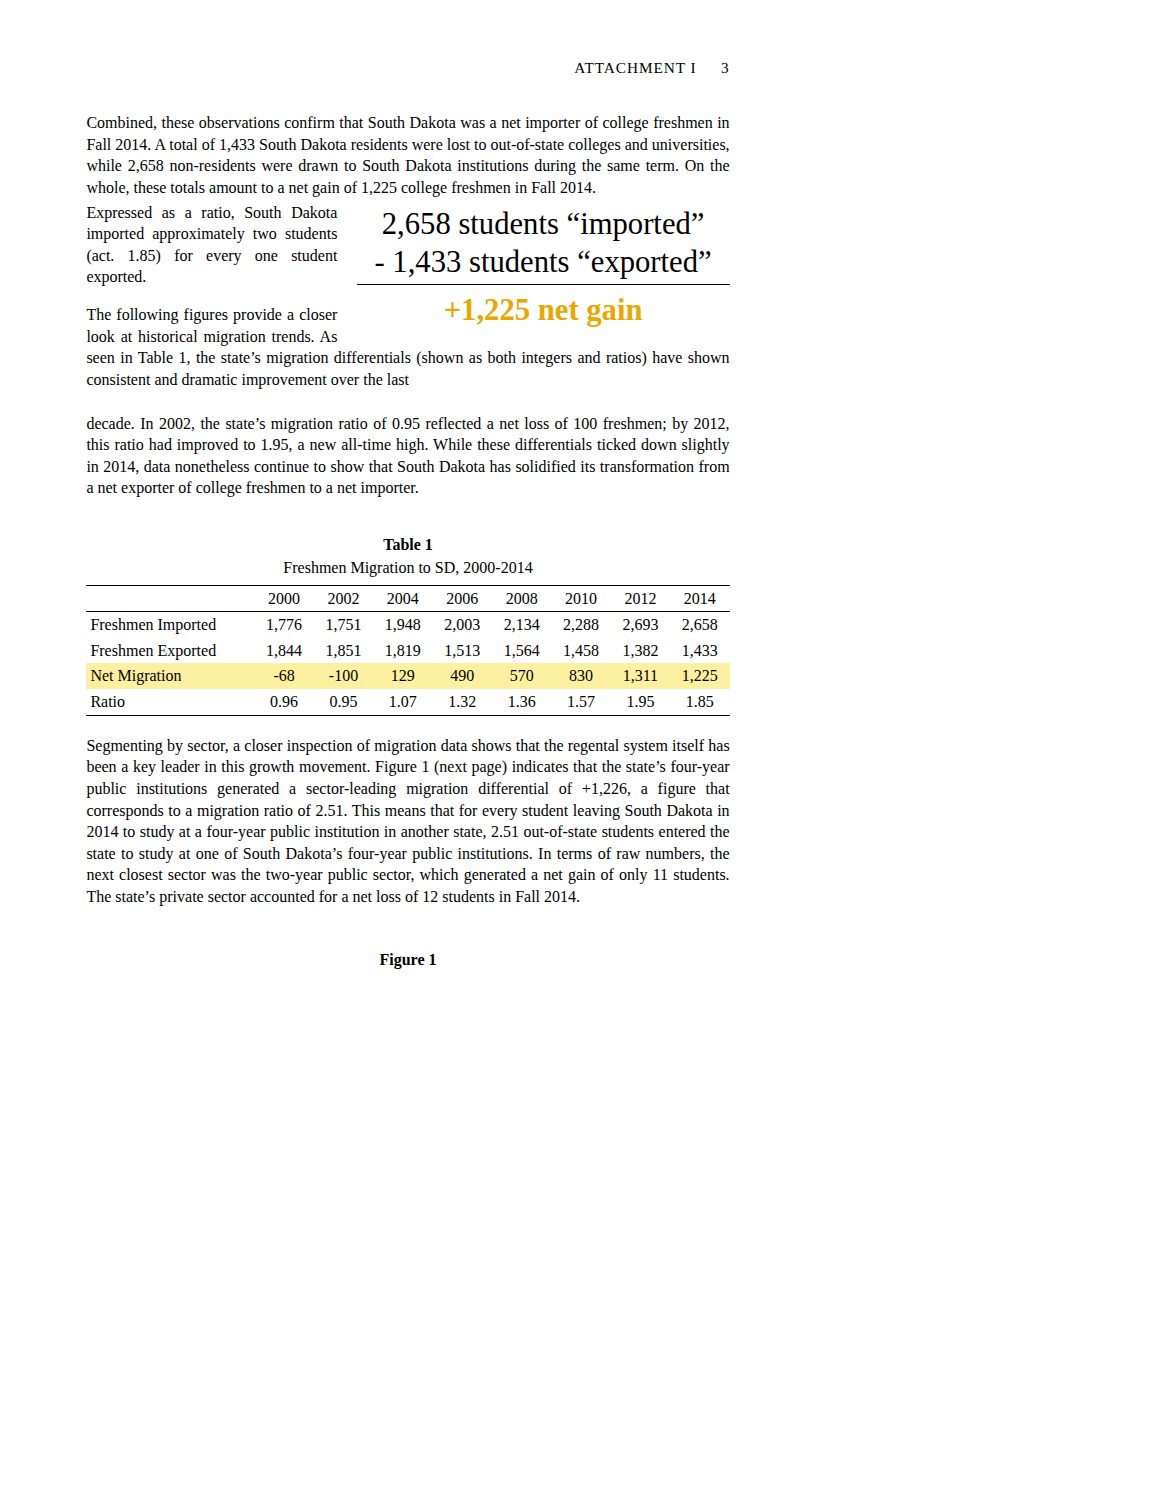ATTACHMENT I3
Combined, these observations confirm that South Dakota was a net importer of college freshmen in Fall 2014. A total of 1,433 South Dakota residents were lost to out-of-state colleges and universities, while 2,658 non-residents were drawn to South Dakota institutions during the same term. On the whole, these totals amount to a net gain of 1,225 college freshmen in Fall 2014.
2,658 students “imported”
- 1,433 students “exported”
+1,225 net gain
Expressed as a ratio, South Dakota imported approximately two students (act. 1.85) for every one student exported.
The following figures provide a closer look at historical migration trends. As seen in Table 1, the state’s migration differentials (shown as both integers and ratios) have shown consistent and dramatic improvement over the last
decade. In 2002, the state’s migration ratio of 0.95 reflected a net loss of 100 freshmen; by 2012, this ratio had improved to 1.95, a new all-time high. While these differentials ticked down slightly in 2014, data nonetheless continue to show that South Dakota has solidified its transformation from a net exporter of college freshmen to a net importer.
Table 1
Freshmen Migration to SD, 2000-2014
| | 2000 | 2002 | 2004 | 2006 | 2008 | 2010 | 2012 | 2014 |
| --- | --- | --- | --- | --- | --- | --- | --- | --- |
| Freshmen Imported | 1,776 | 1,751 | 1,948 | 2,003 | 2,134 | 2,288 | 2,693 | 2,658 |
| Freshmen Exported | 1,844 | 1,851 | 1,819 | 1,513 | 1,564 | 1,458 | 1,382 | 1,433 |
| Net Migration | -68 | -100 | 129 | 490 | 570 | 830 | 1,311 | 1,225 |
| Ratio | 0.96 | 0.95 | 1.07 | 1.32 | 1.36 | 1.57 | 1.95 | 1.85 |
Segmenting by sector, a closer inspection of migration data shows that the regental system itself has been a key leader in this growth movement. Figure 1 (next page) indicates that the state’s four-year public institutions generated a sector-leading migration differential of +1,226, a figure that corresponds to a migration ratio of 2.51. This means that for every student leaving South Dakota in 2014 to study at a four-year public institution in another state, 2.51 out-of-state students entered the state to study at one of South Dakota’s four-year public institutions. In terms of raw numbers, the next closest sector was the two-year public sector, which generated a net gain of only 11 students. The state’s private sector accounted for a net loss of 12 students in Fall 2014.
Figure 1